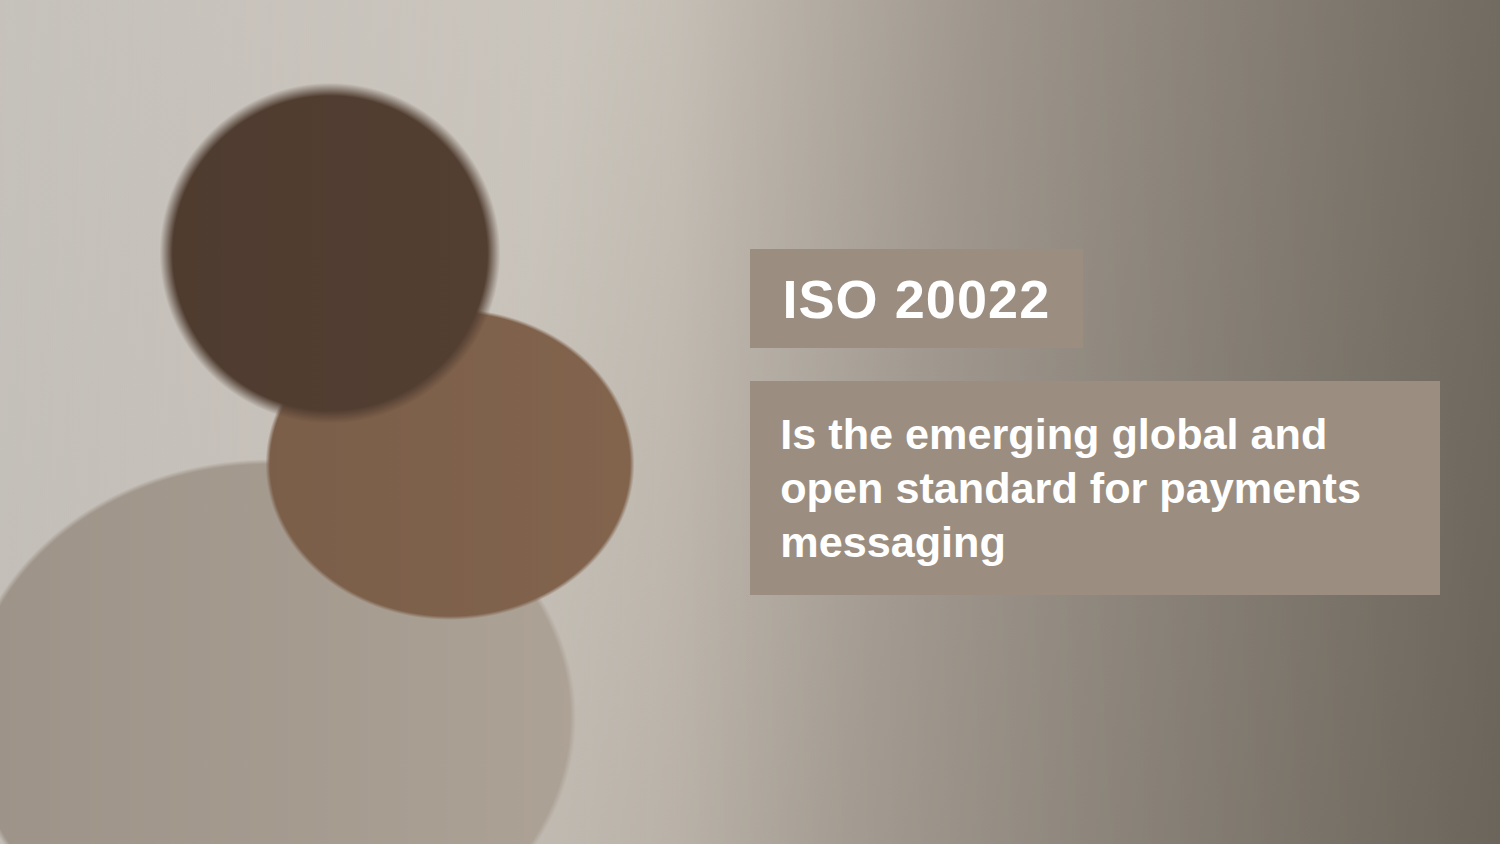ISO 20022
Is the emerging global and open standard for payments messaging